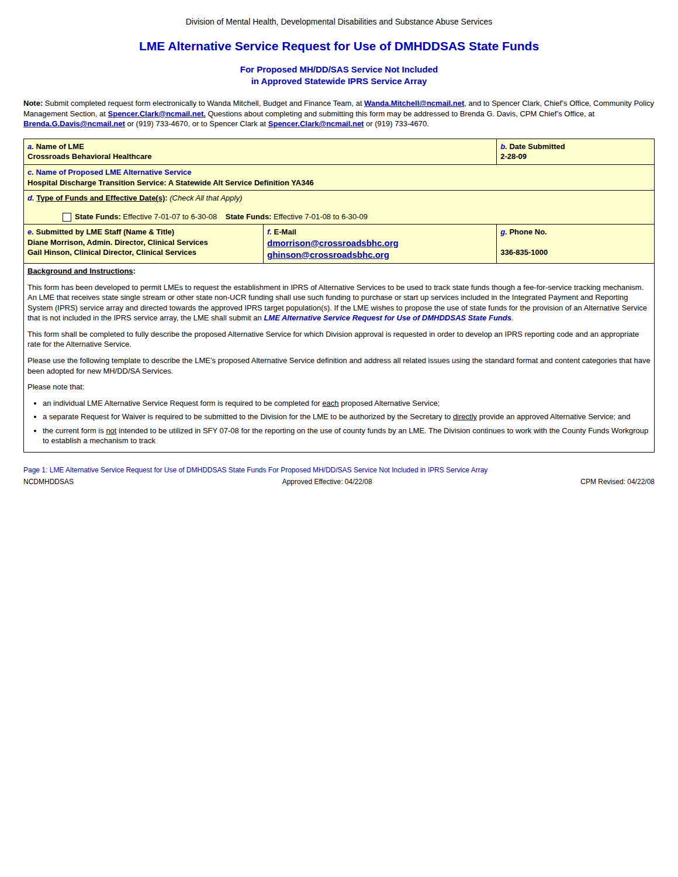Division of Mental Health, Developmental Disabilities and Substance Abuse Services
LME Alternative Service Request for Use of DMHDDSAS State Funds
For Proposed MH/DD/SAS Service Not Included
in Approved Statewide IPRS Service Array
Note: Submit completed request form electronically to Wanda Mitchell, Budget and Finance Team, at Wanda.Mitchell@ncmail.net, and to Spencer Clark, Chief’s Office, Community Policy Management Section, at Spencer.Clark@ncmail.net. Questions about completing and submitting this form may be addressed to Brenda G. Davis, CPM Chief’s Office, at Brenda.G.Davis@ncmail.net or (919) 733-4670, or to Spencer Clark at Spencer.Clark@ncmail.net or (919) 733-4670.
| a. Name of LME Crossroads Behavioral Healthcare | b. Date Submitted 2-28-09 |
| c. Name of Proposed LME Alternative Service Hospital Discharge Transition Service: A Statewide Alt Service Definition YA346 |
| d. Type of Funds and Effective Date(s) : (Check All that Apply) State Funds: Effective 7-01-07 to 6-30-08 State Funds: Effective 7-01-08 to 6-30-09 |
| e. Submitted by LME Staff (Name & Title) Diane Morrison, Admin. Director, Clinical Services Gail Hinson, Clinical Director, Clinical Services | f. E-Mail dmorrison@crossroadsbhc.org ghinson@crossroadsbhc.org | g. Phone No. 336-835-1000 |
| Background and Instructions : This form has been developed to permit LMEs to request the establishment in IPRS of Alternative Services to be used to track state funds though a fee-for-service tracking mechanism. An LME that receives state single stream or other state non-UCR funding shall use such funding to purchase or start up services included in the Integrated Payment and Reporting System (IPRS) service array and directed towards the approved IPRS target population(s). If the LME wishes to propose the use of state funds for the provision of an Alternative Service that is not included in the IPRS service array, the LME shall submit an LME Alternative Service Request for Use of DMHDDSAS State Funds . This form shall be completed to fully describe the proposed Alternative Service for which Division approval is requested in order to develop an IPRS reporting code and an appropriate rate for the Alternative Service. Please use the following template to describe the LME’s proposed Alternative Service definition and address all related issues using the standard format and content categories that have been adopted for new MH/DD/SA Services. Please note that: an individual LME Alternative Service Request form is required to be completed for each proposed Alternative Service; a separate Request for Waiver is required to be submitted to the Division for the LME to be authorized by the Secretary to directly provide an approved Alternative Service; and the current form is not intended to be utilized in SFY 07-08 for the reporting on the use of county funds by an LME. The Division continues to work with the County Funds Workgroup to establish a mechanism to track |
Page 1: LME Alternative Service Request for Use of DMHDDSAS State Funds For Proposed MH/DD/SAS Service Not Included in IPRS Service Array
NCDMHDDSAS Approved Effective: 04/22/08 CPM Revised: 04/22/08